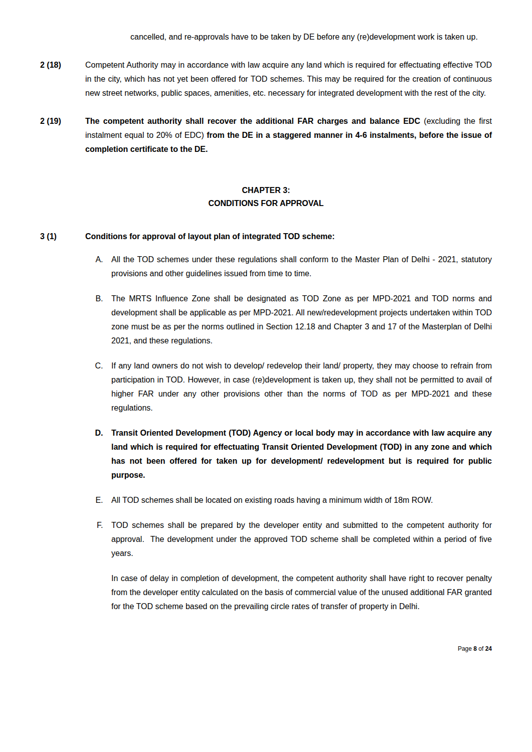cancelled, and re-approvals have to be taken by DE before any (re)development work is taken up.
2 (18)
Competent Authority may in accordance with law acquire any land which is required for effectuating effective TOD in the city, which has not yet been offered for TOD schemes. This may be required for the creation of continuous new street networks, public spaces, amenities, etc. necessary for integrated development with the rest of the city.
2 (19)
The competent authority shall recover the additional FAR charges and balance EDC (excluding the first instalment equal to 20% of EDC) from the DE in a staggered manner in 4-6 instalments, before the issue of completion certificate to the DE.
CHAPTER 3:
CONDITIONS FOR APPROVAL
3 (1)
Conditions for approval of layout plan of integrated TOD scheme:
All the TOD schemes under these regulations shall conform to the Master Plan of Delhi - 2021, statutory provisions and other guidelines issued from time to time.
The MRTS Influence Zone shall be designated as TOD Zone as per MPD-2021 and TOD norms and development shall be applicable as per MPD-2021. All new/redevelopment projects undertaken within TOD zone must be as per the norms outlined in Section 12.18 and Chapter 3 and 17 of the Masterplan of Delhi 2021, and these regulations.
If any land owners do not wish to develop/ redevelop their land/ property, they may choose to refrain from participation in TOD. However, in case (re)development is taken up, they shall not be permitted to avail of higher FAR under any other provisions other than the norms of TOD as per MPD-2021 and these regulations.
Transit Oriented Development (TOD) Agency or local body may in accordance with law acquire any land which is required for effectuating Transit Oriented Development (TOD) in any zone and which has not been offered for taken up for development/ redevelopment but is required for public purpose.
All TOD schemes shall be located on existing roads having a minimum width of 18m ROW.
TOD schemes shall be prepared by the developer entity and submitted to the competent authority for approval. The development under the approved TOD scheme shall be completed within a period of five years.
In case of delay in completion of development, the competent authority shall have right to recover penalty from the developer entity calculated on the basis of commercial value of the unused additional FAR granted for the TOD scheme based on the prevailing circle rates of transfer of property in Delhi.
Page 8 of 24